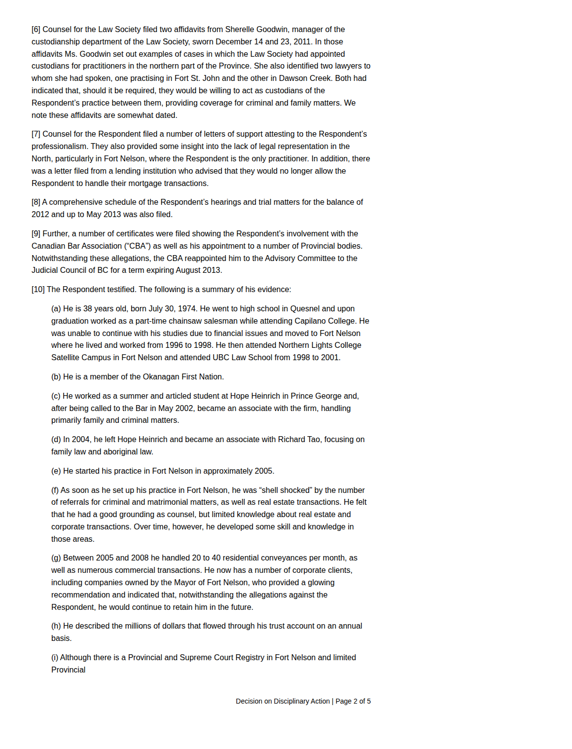[6] Counsel for the Law Society filed two affidavits from Sherelle Goodwin, manager of the custodianship department of the Law Society, sworn December 14 and 23, 2011. In those affidavits Ms. Goodwin set out examples of cases in which the Law Society had appointed custodians for practitioners in the northern part of the Province. She also identified two lawyers to whom she had spoken, one practising in Fort St. John and the other in Dawson Creek. Both had indicated that, should it be required, they would be willing to act as custodians of the Respondent’s practice between them, providing coverage for criminal and family matters. We note these affidavits are somewhat dated.
[7] Counsel for the Respondent filed a number of letters of support attesting to the Respondent’s professionalism. They also provided some insight into the lack of legal representation in the North, particularly in Fort Nelson, where the Respondent is the only practitioner. In addition, there was a letter filed from a lending institution who advised that they would no longer allow the Respondent to handle their mortgage transactions.
[8] A comprehensive schedule of the Respondent’s hearings and trial matters for the balance of 2012 and up to May 2013 was also filed.
[9] Further, a number of certificates were filed showing the Respondent’s involvement with the Canadian Bar Association (“CBA”) as well as his appointment to a number of Provincial bodies. Notwithstanding these allegations, the CBA reappointed him to the Advisory Committee to the Judicial Council of BC for a term expiring August 2013.
[10] The Respondent testified. The following is a summary of his evidence:
(a) He is 38 years old, born July 30, 1974. He went to high school in Quesnel and upon graduation worked as a part-time chainsaw salesman while attending Capilano College. He was unable to continue with his studies due to financial issues and moved to Fort Nelson where he lived and worked from 1996 to 1998. He then attended Northern Lights College Satellite Campus in Fort Nelson and attended UBC Law School from 1998 to 2001.
(b) He is a member of the Okanagan First Nation.
(c) He worked as a summer and articled student at Hope Heinrich in Prince George and, after being called to the Bar in May 2002, became an associate with the firm, handling primarily family and criminal matters.
(d) In 2004, he left Hope Heinrich and became an associate with Richard Tao, focusing on family law and aboriginal law.
(e) He started his practice in Fort Nelson in approximately 2005.
(f) As soon as he set up his practice in Fort Nelson, he was “shell shocked” by the number of referrals for criminal and matrimonial matters, as well as real estate transactions. He felt that he had a good grounding as counsel, but limited knowledge about real estate and corporate transactions. Over time, however, he developed some skill and knowledge in those areas.
(g) Between 2005 and 2008 he handled 20 to 40 residential conveyances per month, as well as numerous commercial transactions. He now has a number of corporate clients, including companies owned by the Mayor of Fort Nelson, who provided a glowing recommendation and indicated that, notwithstanding the allegations against the Respondent, he would continue to retain him in the future.
(h) He described the millions of dollars that flowed through his trust account on an annual basis.
(i) Although there is a Provincial and Supreme Court Registry in Fort Nelson and limited Provincial
Decision on Disciplinary Action | Page 2 of 5